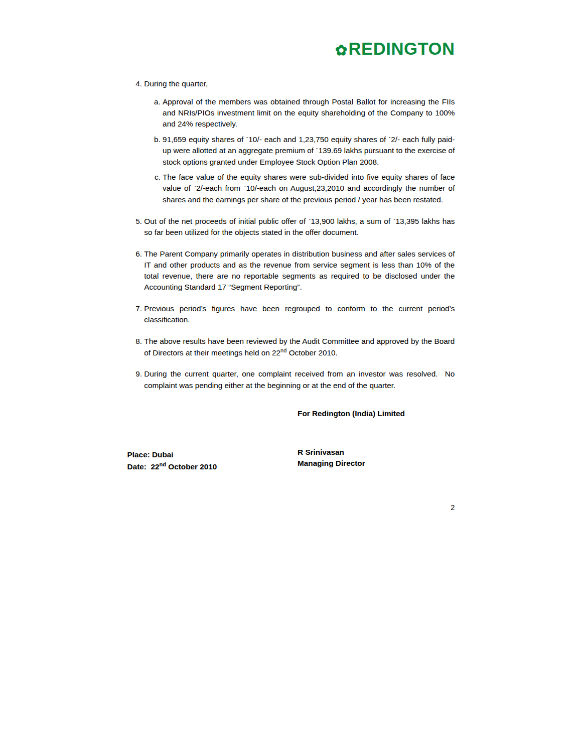✿REDINGTON
During the quarter,
Approval of the members was obtained through Postal Ballot for increasing the FIIs and NRIs/PIOs investment limit on the equity shareholding of the Company to 100% and 24% respectively.
91,659 equity shares of `10/- each and 1,23,750 equity shares of `2/- each fully paid-up were allotted at an aggregate premium of `139.69 lakhs pursuant to the exercise of stock options granted under Employee Stock Option Plan 2008.
The face value of the equity shares were sub-divided into five equity shares of face value of `2/-each from `10/-each on August,23,2010 and accordingly the number of shares and the earnings per share of the previous period / year has been restated.
Out of the net proceeds of initial public offer of `13,900 lakhs, a sum of `13,395 lakhs has so far been utilized for the objects stated in the offer document.
The Parent Company primarily operates in distribution business and after sales services of IT and other products and as the revenue from service segment is less than 10% of the total revenue, there are no reportable segments as required to be disclosed under the Accounting Standard 17 “Segment Reporting”.
Previous period’s figures have been regrouped to conform to the current period’s classification.
The above results have been reviewed by the Audit Committee and approved by the Board of Directors at their meetings held on 22nd October 2010.
During the current quarter, one complaint received from an investor was resolved. No complaint was pending either at the beginning or at the end of the quarter.
For Redington (India) Limited
R Srinivasan
Managing Director
Place: Dubai
Date: 22nd October 2010
2